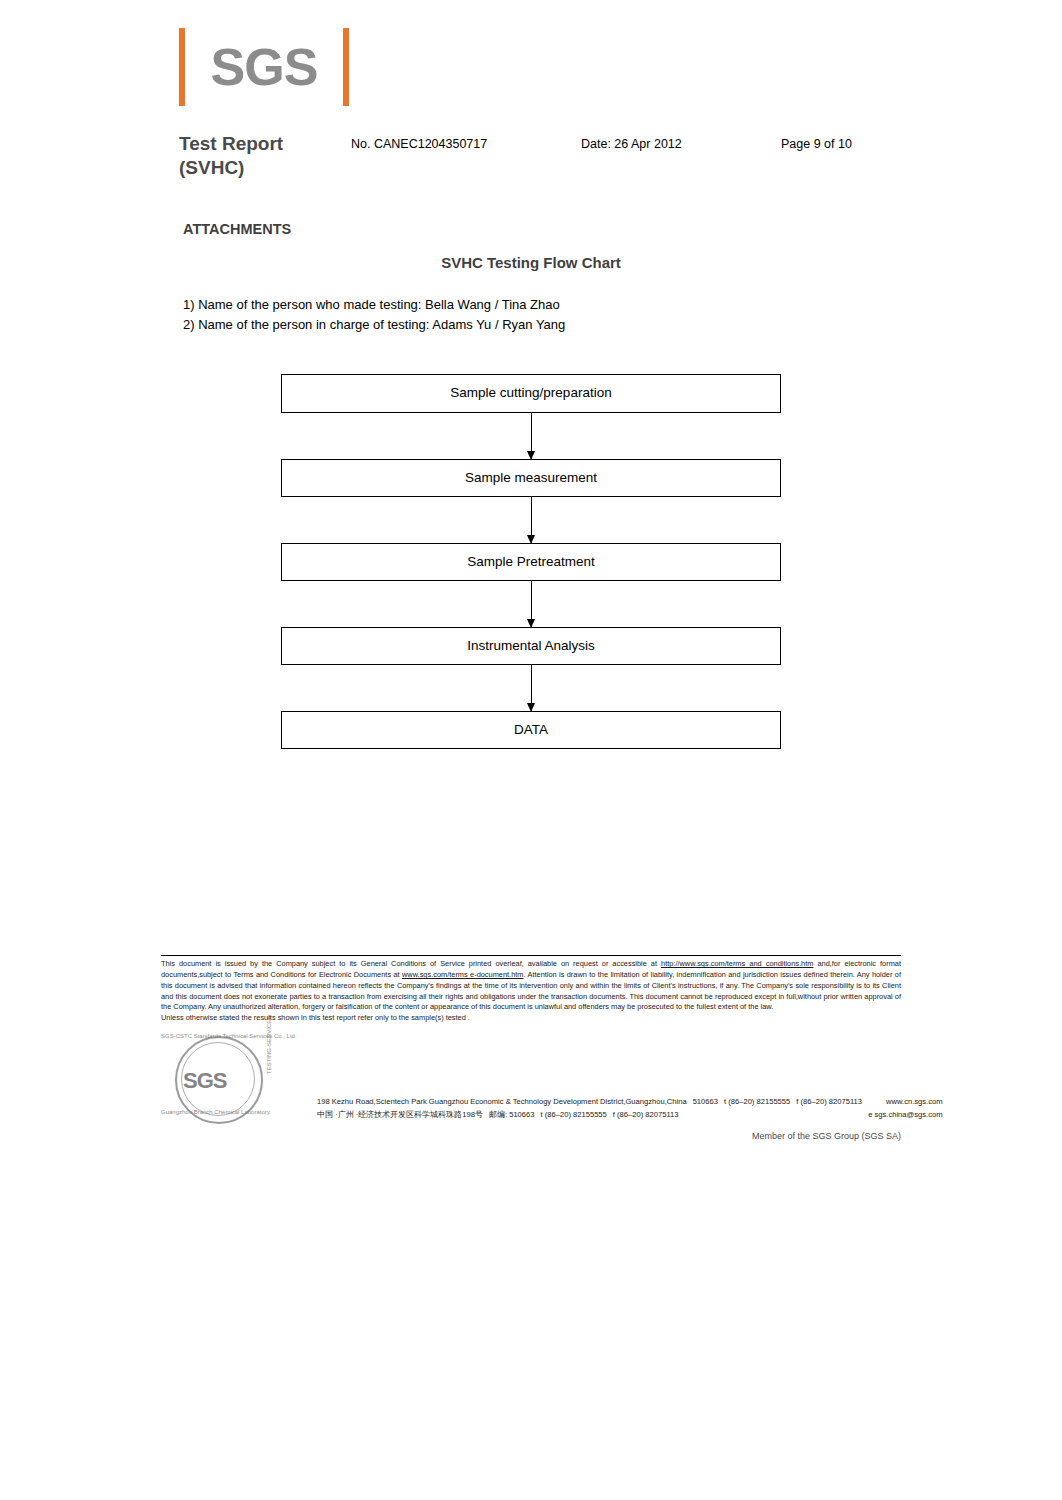SGS
Test Report
(SVHC)
No. CANEC1204350717
Date: 26 Apr 2012
Page 9 of 10
ATTACHMENTS
SVHC Testing Flow Chart
1) Name of the person who made testing: Bella Wang / Tina Zhao
2) Name of the person in charge of testing: Adams Yu / Ryan Yang
Sample cutting/preparation
Sample measurement
Sample Pretreatment
Instrumental Analysis
DATA
This document is issued by the Company subject to its General Conditions of Service printed overleaf, available on request or accessible at http://www.sgs.com/terms_and_conditions.htm and,for electronic format documents,subject to Terms and Conditions for Electronic Documents at www.sgs.com/terms e-document.htm. Attention is drawn to the limitation of liability, indemnification and jurisdiction issues defined therein. Any holder of this document is advised that information contained hereon reflects the Company's findings at the time of its intervention only and within the limits of Client's instructions, if any. The Company's sole responsibility is to its Client and this document does not exonerate parties to a transaction from exercising all their rights and obligations under the transaction documents. This document cannot be reproduced except in full,without prior written approval of the Company. Any unauthorized alteration, forgery or falsification of the content or appearance of this document is unlawful and offenders may be prosecuted to the fullest extent of the law.
Unless otherwise stated the results shown in this test report refer only to the sample(s) tested .
SGS-CSTC Standards Technical Services Co., Ltd.
SGS
Guangzhou Branch Chemical Laboratory.
TESTING-SERVICES
198 Kezhu Road,Scientech Park Guangzhou Economic & Technology Development District,Guangzhou,China 510663 t (86–20) 82155555 f (86–20) 82075113 www.cn.sgs.com
中国 ·广州 ·经济技术开发区科学城科珠路198号 邮编: 510663 t (86–20) 82155555 f (86–20) 82075113 e sgs.china@sgs.com
Member of the SGS Group (SGS SA)